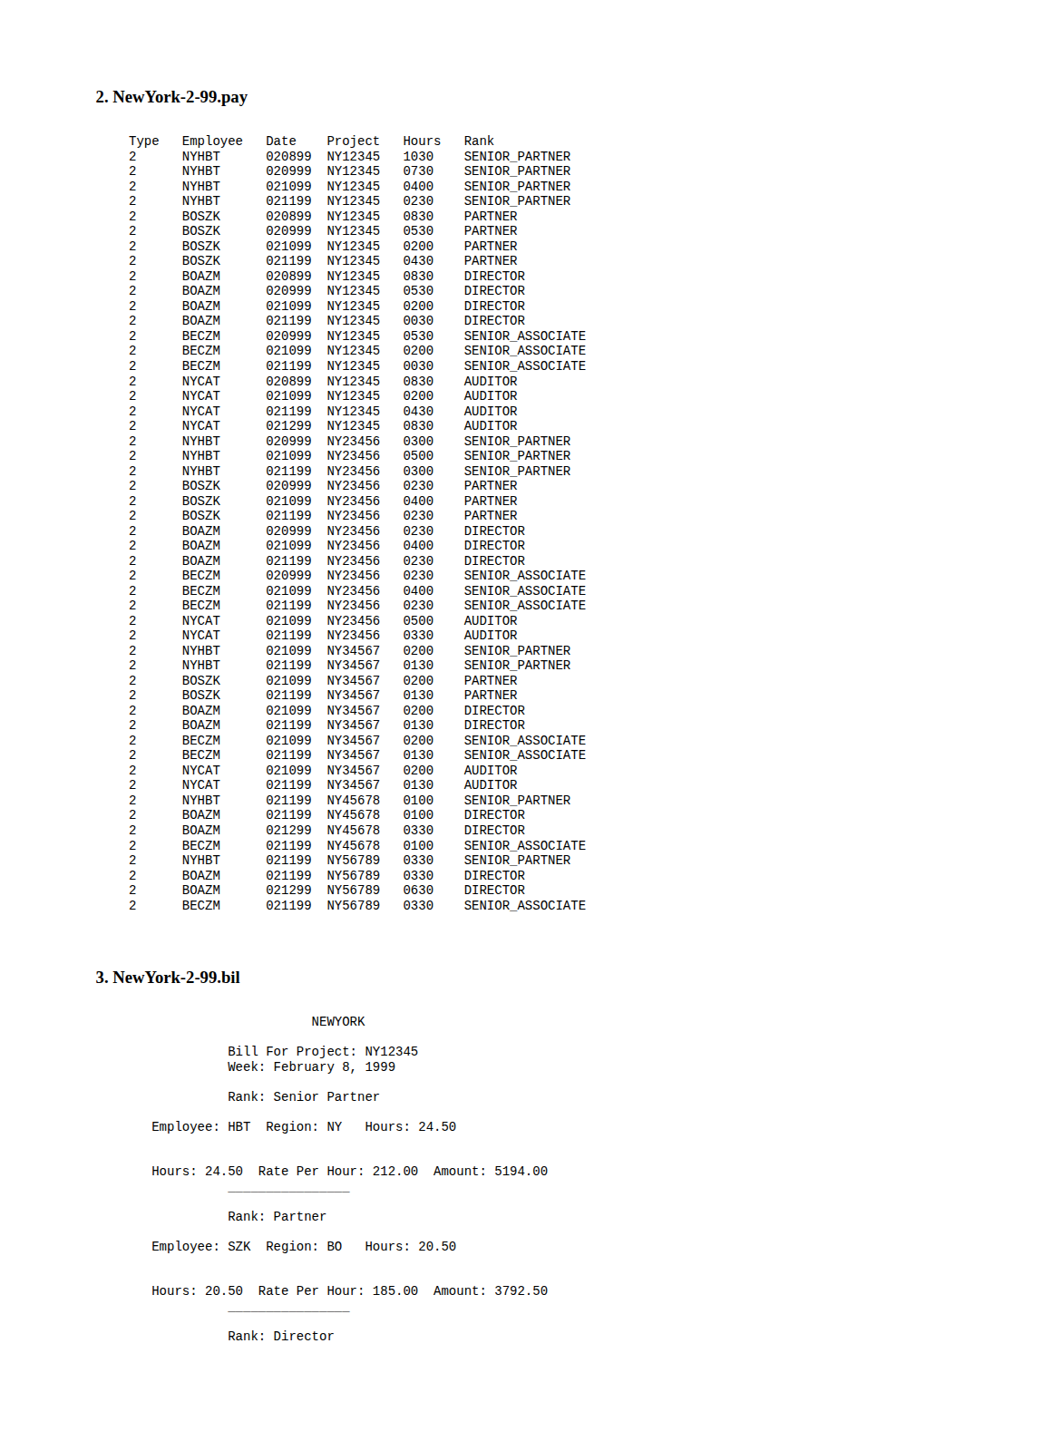2. NewYork-2-99.pay
Type   Employee   Date    Project   Hours   Rank
2      NYHBT      020899  NY12345   1030    SENIOR_PARTNER
2      NYHBT      020999  NY12345   0730    SENIOR_PARTNER
2      NYHBT      021099  NY12345   0400    SENIOR_PARTNER
2      NYHBT      021199  NY12345   0230    SENIOR_PARTNER
2      BOSZK      020899  NY12345   0830    PARTNER
2      BOSZK      020999  NY12345   0530    PARTNER
2      BOSZK      021099  NY12345   0200    PARTNER
2      BOSZK      021199  NY12345   0430    PARTNER
2      BOAZM      020899  NY12345   0830    DIRECTOR
2      BOAZM      020999  NY12345   0530    DIRECTOR
2      BOAZM      021099  NY12345   0200    DIRECTOR
2      BOAZM      021199  NY12345   0030    DIRECTOR
2      BECZM      020999  NY12345   0530    SENIOR_ASSOCIATE
2      BECZM      021099  NY12345   0200    SENIOR_ASSOCIATE
2      BECZM      021199  NY12345   0030    SENIOR_ASSOCIATE
2      NYCAT      020899  NY12345   0830    AUDITOR
2      NYCAT      021099  NY12345   0200    AUDITOR
2      NYCAT      021199  NY12345   0430    AUDITOR
2      NYCAT      021299  NY12345   0830    AUDITOR
2      NYHBT      020999  NY23456   0300    SENIOR_PARTNER
2      NYHBT      021099  NY23456   0500    SENIOR_PARTNER
2      NYHBT      021199  NY23456   0300    SENIOR_PARTNER
2      BOSZK      020999  NY23456   0230    PARTNER
2      BOSZK      021099  NY23456   0400    PARTNER
2      BOSZK      021199  NY23456   0230    PARTNER
2      BOAZM      020999  NY23456   0230    DIRECTOR
2      BOAZM      021099  NY23456   0400    DIRECTOR
2      BOAZM      021199  NY23456   0230    DIRECTOR
2      BECZM      020999  NY23456   0230    SENIOR_ASSOCIATE
2      BECZM      021099  NY23456   0400    SENIOR_ASSOCIATE
2      BECZM      021199  NY23456   0230    SENIOR_ASSOCIATE
2      NYCAT      021099  NY23456   0500    AUDITOR
2      NYCAT      021199  NY23456   0330    AUDITOR
2      NYHBT      021099  NY34567   0200    SENIOR_PARTNER
2      NYHBT      021199  NY34567   0130    SENIOR_PARTNER
2      BOSZK      021099  NY34567   0200    PARTNER
2      BOSZK      021199  NY34567   0130    PARTNER
2      BOAZM      021099  NY34567   0200    DIRECTOR
2      BOAZM      021199  NY34567   0130    DIRECTOR
2      BECZM      021099  NY34567   0200    SENIOR_ASSOCIATE
2      BECZM      021199  NY34567   0130    SENIOR_ASSOCIATE
2      NYCAT      021099  NY34567   0200    AUDITOR
2      NYCAT      021199  NY34567   0130    AUDITOR
2      NYHBT      021199  NY45678   0100    SENIOR_PARTNER
2      BOAZM      021199  NY45678   0100    DIRECTOR
2      BOAZM      021299  NY45678   0330    DIRECTOR
2      BECZM      021199  NY45678   0100    SENIOR_ASSOCIATE
2      NYHBT      021199  NY56789   0330    SENIOR_PARTNER
2      BOAZM      021199  NY56789   0330    DIRECTOR
2      BOAZM      021299  NY56789   0630    DIRECTOR
2      BECZM      021199  NY56789   0330    SENIOR_ASSOCIATE
3. NewYork-2-99.bil
                        NEWYORK

             Bill For Project: NY12345
             Week: February 8, 1999

             Rank: Senior Partner

   Employee: HBT  Region: NY   Hours: 24.50


   Hours: 24.50  Rate Per Hour: 212.00  Amount: 5194.00
             ________________

             Rank: Partner

   Employee: SZK  Region: BO   Hours: 20.50


   Hours: 20.50  Rate Per Hour: 185.00  Amount: 3792.50
             ________________

             Rank: Director